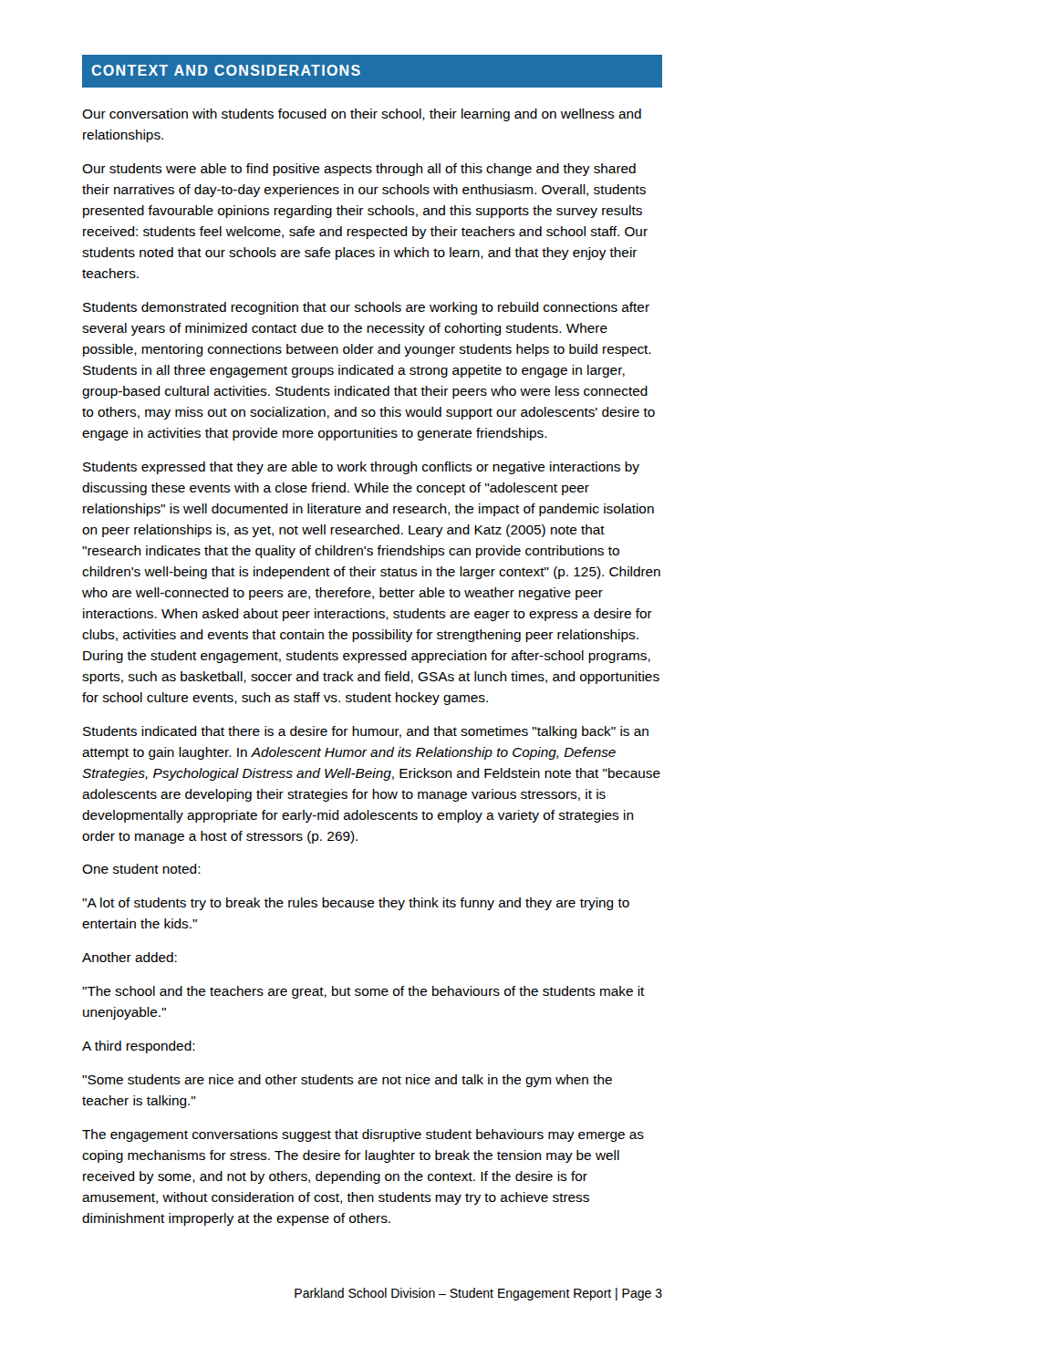Context and Considerations
Our conversation with students focused on their school, their learning and on wellness and relationships.
Our students were able to find positive aspects through all of this change and they shared their narratives of day-to-day experiences in our schools with enthusiasm. Overall, students presented favourable opinions regarding their schools, and this supports the survey results received: students feel welcome, safe and respected by their teachers and school staff. Our students noted that our schools are safe places in which to learn, and that they enjoy their teachers.
Students demonstrated recognition that our schools are working to rebuild connections after several years of minimized contact due to the necessity of cohorting students. Where possible, mentoring connections between older and younger students helps to build respect. Students in all three engagement groups indicated a strong appetite to engage in larger, group-based cultural activities. Students indicated that their peers who were less connected to others, may miss out on socialization, and so this would support our adolescents' desire to engage in activities that provide more opportunities to generate friendships.
Students expressed that they are able to work through conflicts or negative interactions by discussing these events with a close friend. While the concept of "adolescent peer relationships" is well documented in literature and research, the impact of pandemic isolation on peer relationships is, as yet, not well researched. Leary and Katz (2005) note that "research indicates that the quality of children's friendships can provide contributions to children's well-being that is independent of their status in the larger context" (p. 125). Children who are well-connected to peers are, therefore, better able to weather negative peer interactions. When asked about peer interactions, students are eager to express a desire for clubs, activities and events that contain the possibility for strengthening peer relationships. During the student engagement, students expressed appreciation for after-school programs, sports, such as basketball, soccer and track and field, GSAs at lunch times, and opportunities for school culture events, such as staff vs. student hockey games.
Students indicated that there is a desire for humour, and that sometimes "talking back" is an attempt to gain laughter. In Adolescent Humor and its Relationship to Coping, Defense Strategies, Psychological Distress and Well-Being, Erickson and Feldstein note that "because adolescents are developing their strategies for how to manage various stressors, it is developmentally appropriate for early-mid adolescents to employ a variety of strategies in order to manage a host of stressors (p. 269).
One student noted:
"A lot of students try to break the rules because they think its funny and they are trying to entertain the kids."
Another added:
"The school and the teachers are great, but some of the behaviours of the students make it unenjoyable."
A third responded:
"Some students are nice and other students are not nice and talk in the gym when the teacher is talking."
The engagement conversations suggest that disruptive student behaviours may emerge as coping mechanisms for stress. The desire for laughter to break the tension may be well received by some, and not by others, depending on the context. If the desire is for amusement, without consideration of cost, then students may try to achieve stress diminishment improperly at the expense of others.
Parkland School Division – Student Engagement Report | Page 3